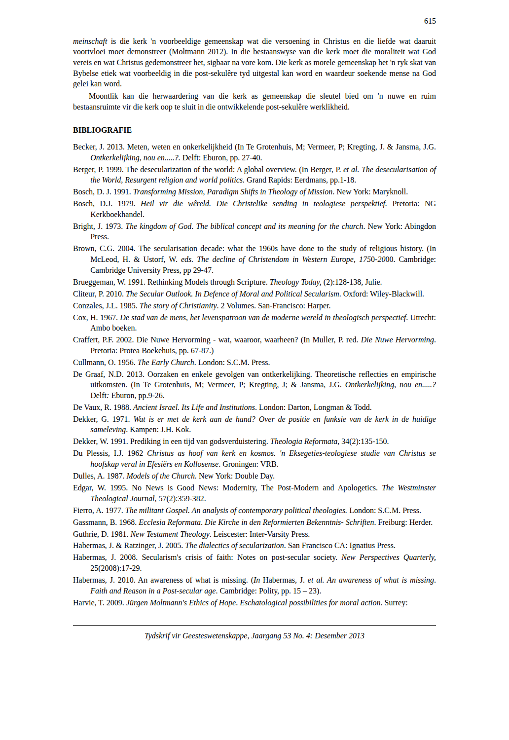615
meinschaft is die kerk 'n voorbeeldige gemeenskap wat die versoening in Christus en die liefde wat daaruit voortvloei moet demonstreer (Moltmann 2012). In die bestaanswyse van die kerk moet die moraliteit wat God vereis en wat Christus gedemonstreer het, sigbaar na vore kom. Die kerk as morele gemeenskap het 'n ryk skat van Bybelse etiek wat voorbeeldig in die post-sekulêre tyd uitgestal kan word en waardeur soekende mense na God gelei kan word.
Moontlik kan die herwaardering van die kerk as gemeenskap die sleutel bied om 'n nuwe en ruim bestaansruimte vir die kerk oop te sluit in die ontwikkelende post-sekulêre werklikheid.
BIBLIOGRAFIE
Becker, J. 2013. Meten, weten en onkerkelijkheid (In Te Grotenhuis, M; Vermeer, P; Kregting, J. & Jansma, J.G. Ontkerkelijking, nou en.....?. Delft: Eburon, pp. 27-40.
Berger, P. 1999. The desecularization of the world: A global overview. (In Berger, P. et al. The desecularisation of the World, Resurgent religion and world politics. Grand Rapids: Eerdmans, pp.1-18.
Bosch, D. J. 1991. Transforming Mission, Paradigm Shifts in Theology of Mission. New York: Maryknoll.
Bosch, D.J. 1979. Heil vir die wêreld. Die Christelike sending in teologiese perspektief. Pretoria: NG Kerkboekhandel.
Bright, J. 1973. The kingdom of God. The biblical concept and its meaning for the church. New York: Abingdon Press.
Brown, C.G. 2004. The secularisation decade: what the 1960s have done to the study of religious history. (In McLeod, H. & Ustorf, W. eds. The decline of Christendom in Western Europe, 1750-2000. Cambridge: Cambridge University Press, pp 29-47.
Brueggeman, W. 1991. Rethinking Models through Scripture. Theology Today, (2):128-138, Julie.
Cliteur, P. 2010. The Secular Outlook. In Defence of Moral and Political Secularism. Oxford: Wiley-Blackwill.
Conzales, J.L. 1985. The story of Christianity. 2 Volumes. San-Francisco: Harper.
Cox, H. 1967. De stad van de mens, het levenspatroon van de moderne wereld in theologisch perspectief. Utrecht: Ambo boeken.
Craffert, P.F. 2002. Die Nuwe Hervorming - wat, waaroor, waarheen? (In Muller, P. red. Die Nuwe Hervorming. Pretoria: Protea Boekehuis, pp. 67-87.)
Cullmann, O. 1956. The Early Church. London: S.C.M. Press.
De Graaf, N.D. 2013. Oorzaken en enkele gevolgen van ontkerkelijking. Theoretische reflecties en empirische uitkomsten. (In Te Grotenhuis, M; Vermeer, P; Kregting, J; & Jansma, J.G. Ontkerkelijking, nou en.....? Delft: Eburon, pp.9-26.
De Vaux, R. 1988. Ancient Israel. Its Life and Institutions. London: Darton, Longman & Todd.
Dekker, G. 1971. Wat is er met de kerk aan de hand? Over de positie en funksie van de kerk in de huidige sameleving. Kampen: J.H. Kok.
Dekker, W. 1991. Prediking in een tijd van godsverduistering. Theologia Reformata, 34(2):135-150.
Du Plessis, I.J. 1962 Christus as hoof van kerk en kosmos. 'n Eksegeties-teologiese studie van Christus se hoofskap veral in Efesiërs en Kollosense. Groningen: VRB.
Dulles, A. 1987. Models of the Church. New York: Double Day.
Edgar, W. 1995. No News is Good News: Modernity, The Post-Modern and Apologetics. The Westminster Theological Journal, 57(2):359-382.
Fierro, A. 1977. The militant Gospel. An analysis of contemporary political theologies. London: S.C.M. Press.
Gassmann, B. 1968. Ecclesia Reformata. Die Kirche in den Reformierten Bekenntnis- Schriften. Freiburg: Herder.
Guthrie, D. 1981. New Testament Theology. Leiscester: Inter-Varsity Press.
Habermas, J. & Ratzinger, J. 2005. The dialectics of secularization. San Francisco CA: Ignatius Press.
Habermas, J. 2008. Secularism's crisis of faith: Notes on post-secular society. New Perspectives Quarterly, 25(2008):17-29.
Habermas, J. 2010. An awareness of what is missing. (In Habermas, J. et al. An awareness of what is missing. Faith and Reason in a Post-secular age. Cambridge: Polity, pp. 15 – 23).
Harvie, T. 2009. Jürgen Moltmann's Ethics of Hope. Eschatological possibilities for moral action. Surrey:
Tydskrif vir Geesteswetenskappe, Jaargang 53 No. 4: Desember 2013